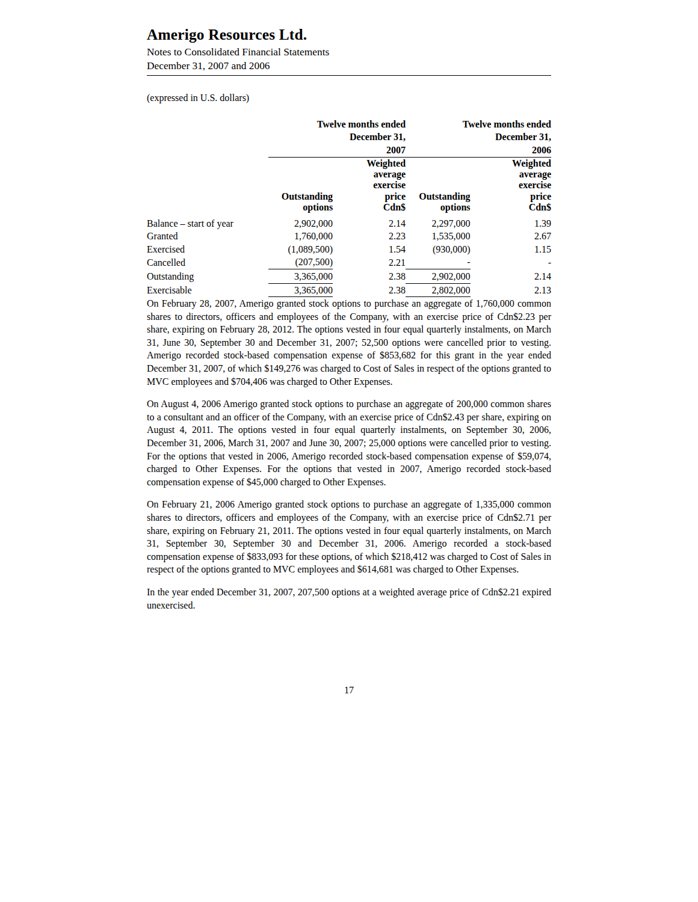Amerigo Resources Ltd.
Notes to Consolidated Financial Statements
December 31, 2007 and 2006
(expressed in U.S. dollars)
| | Twelve months ended December 31, 2007 | Twelve months ended December 31, 2006 |
| --- | --- | --- |
| | Outstanding options | Weighted average exercise price Cdn$ | Outstanding options | Weighted average exercise price Cdn$ |
| Balance – start of year | 2,902,000 | 2.14 | 2,297,000 | 1.39 |
| Granted | 1,760,000 | 2.23 | 1,535,000 | 2.67 |
| Exercised | (1,089,500) | 1.54 | (930,000) | 1.15 |
| Cancelled | (207,500) | 2.21 | - | - |
| Outstanding | 3,365,000 | 2.38 | 2,902,000 | 2.14 |
| Exercisable | 3,365,000 | 2.38 | 2,802,000 | 2.13 |
On February 28, 2007, Amerigo granted stock options to purchase an aggregate of 1,760,000 common shares to directors, officers and employees of the Company, with an exercise price of Cdn$2.23 per share, expiring on February 28, 2012. The options vested in four equal quarterly instalments, on March 31, June 30, September 30 and December 31, 2007; 52,500 options were cancelled prior to vesting. Amerigo recorded stock-based compensation expense of $853,682 for this grant in the year ended December 31, 2007, of which $149,276 was charged to Cost of Sales in respect of the options granted to MVC employees and $704,406 was charged to Other Expenses.
On August 4, 2006 Amerigo granted stock options to purchase an aggregate of 200,000 common shares to a consultant and an officer of the Company, with an exercise price of Cdn$2.43 per share, expiring on August 4, 2011. The options vested in four equal quarterly instalments, on September 30, 2006, December 31, 2006, March 31, 2007 and June 30, 2007; 25,000 options were cancelled prior to vesting. For the options that vested in 2006, Amerigo recorded stock-based compensation expense of $59,074, charged to Other Expenses. For the options that vested in 2007, Amerigo recorded stock-based compensation expense of $45,000 charged to Other Expenses.
On February 21, 2006 Amerigo granted stock options to purchase an aggregate of 1,335,000 common shares to directors, officers and employees of the Company, with an exercise price of Cdn$2.71 per share, expiring on February 21, 2011. The options vested in four equal quarterly instalments, on March 31, September 30, September 30 and December 31, 2006. Amerigo recorded a stock-based compensation expense of $833,093 for these options, of which $218,412 was charged to Cost of Sales in respect of the options granted to MVC employees and $614,681 was charged to Other Expenses.
In the year ended December 31, 2007, 207,500 options at a weighted average price of Cdn$2.21 expired unexercised.
17